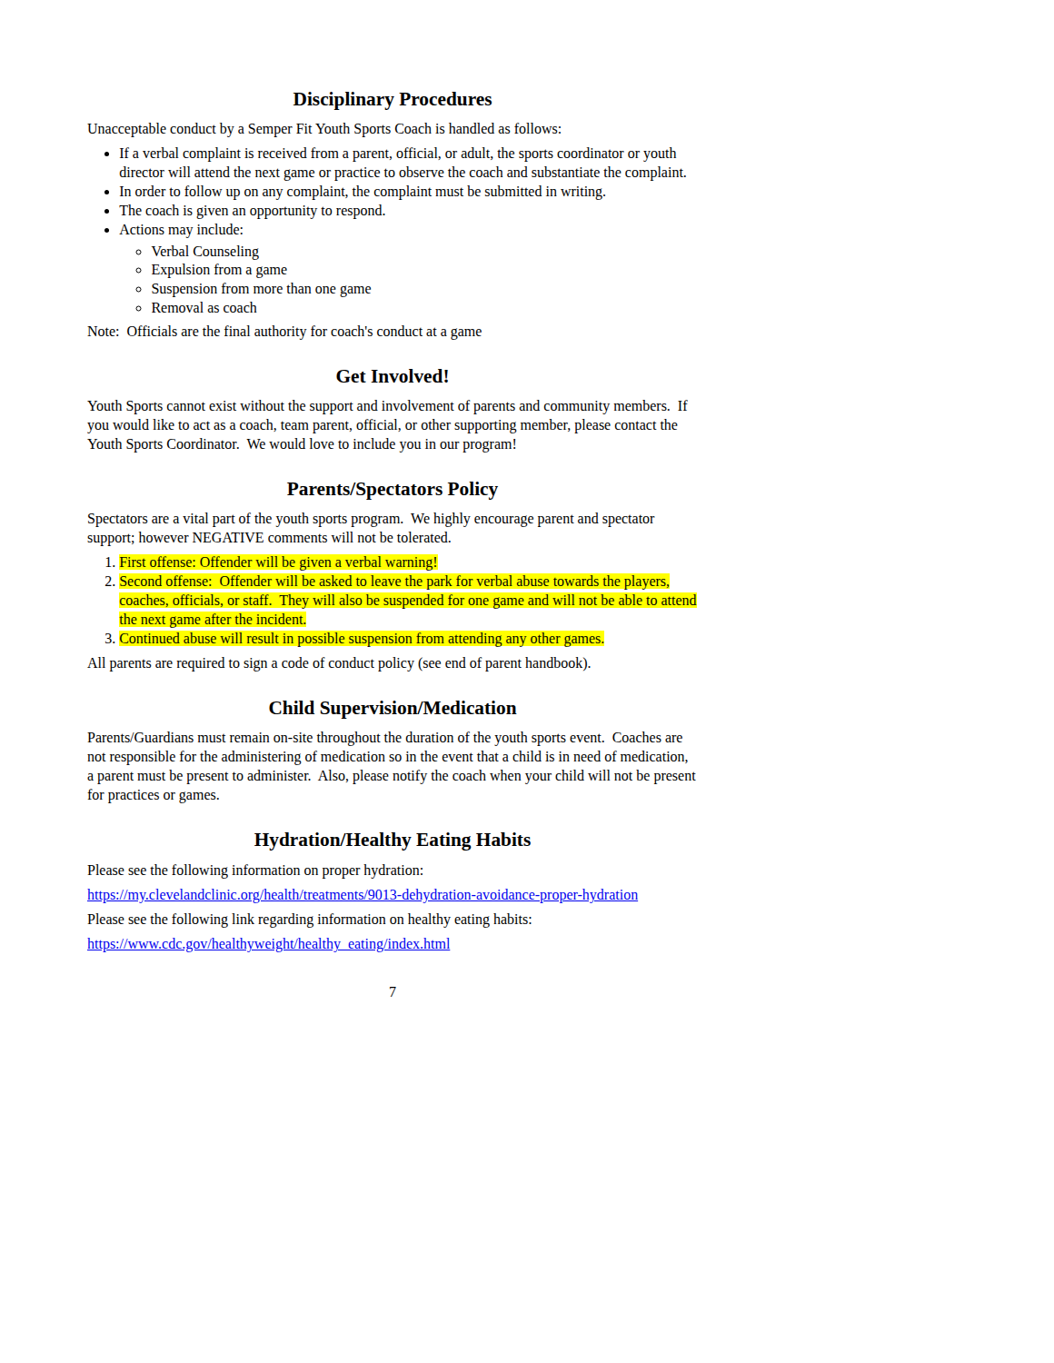Disciplinary Procedures
Unacceptable conduct by a Semper Fit Youth Sports Coach is handled as follows:
If a verbal complaint is received from a parent, official, or adult, the sports coordinator or youth director will attend the next game or practice to observe the coach and substantiate the complaint.
In order to follow up on any complaint, the complaint must be submitted in writing.
The coach is given an opportunity to respond.
Actions may include:
Verbal Counseling
Expulsion from a game
Suspension from more than one game
Removal as coach
Note: Officials are the final authority for coach's conduct at a game
Get Involved!
Youth Sports cannot exist without the support and involvement of parents and community members. If you would like to act as a coach, team parent, official, or other supporting member, please contact the Youth Sports Coordinator. We would love to include you in our program!
Parents/Spectators Policy
Spectators are a vital part of the youth sports program. We highly encourage parent and spectator support; however NEGATIVE comments will not be tolerated.
First offense: Offender will be given a verbal warning!
Second offense: Offender will be asked to leave the park for verbal abuse towards the players, coaches, officials, or staff. They will also be suspended for one game and will not be able to attend the next game after the incident.
Continued abuse will result in possible suspension from attending any other games.
All parents are required to sign a code of conduct policy (see end of parent handbook).
Child Supervision/Medication
Parents/Guardians must remain on-site throughout the duration of the youth sports event. Coaches are not responsible for the administering of medication so in the event that a child is in need of medication, a parent must be present to administer. Also, please notify the coach when your child will not be present for practices or games.
Hydration/Healthy Eating Habits
Please see the following information on proper hydration:
https://my.clevelandclinic.org/health/treatments/9013-dehydration-avoidance-proper-hydration
Please see the following link regarding information on healthy eating habits:
https://www.cdc.gov/healthyweight/healthy_eating/index.html
7